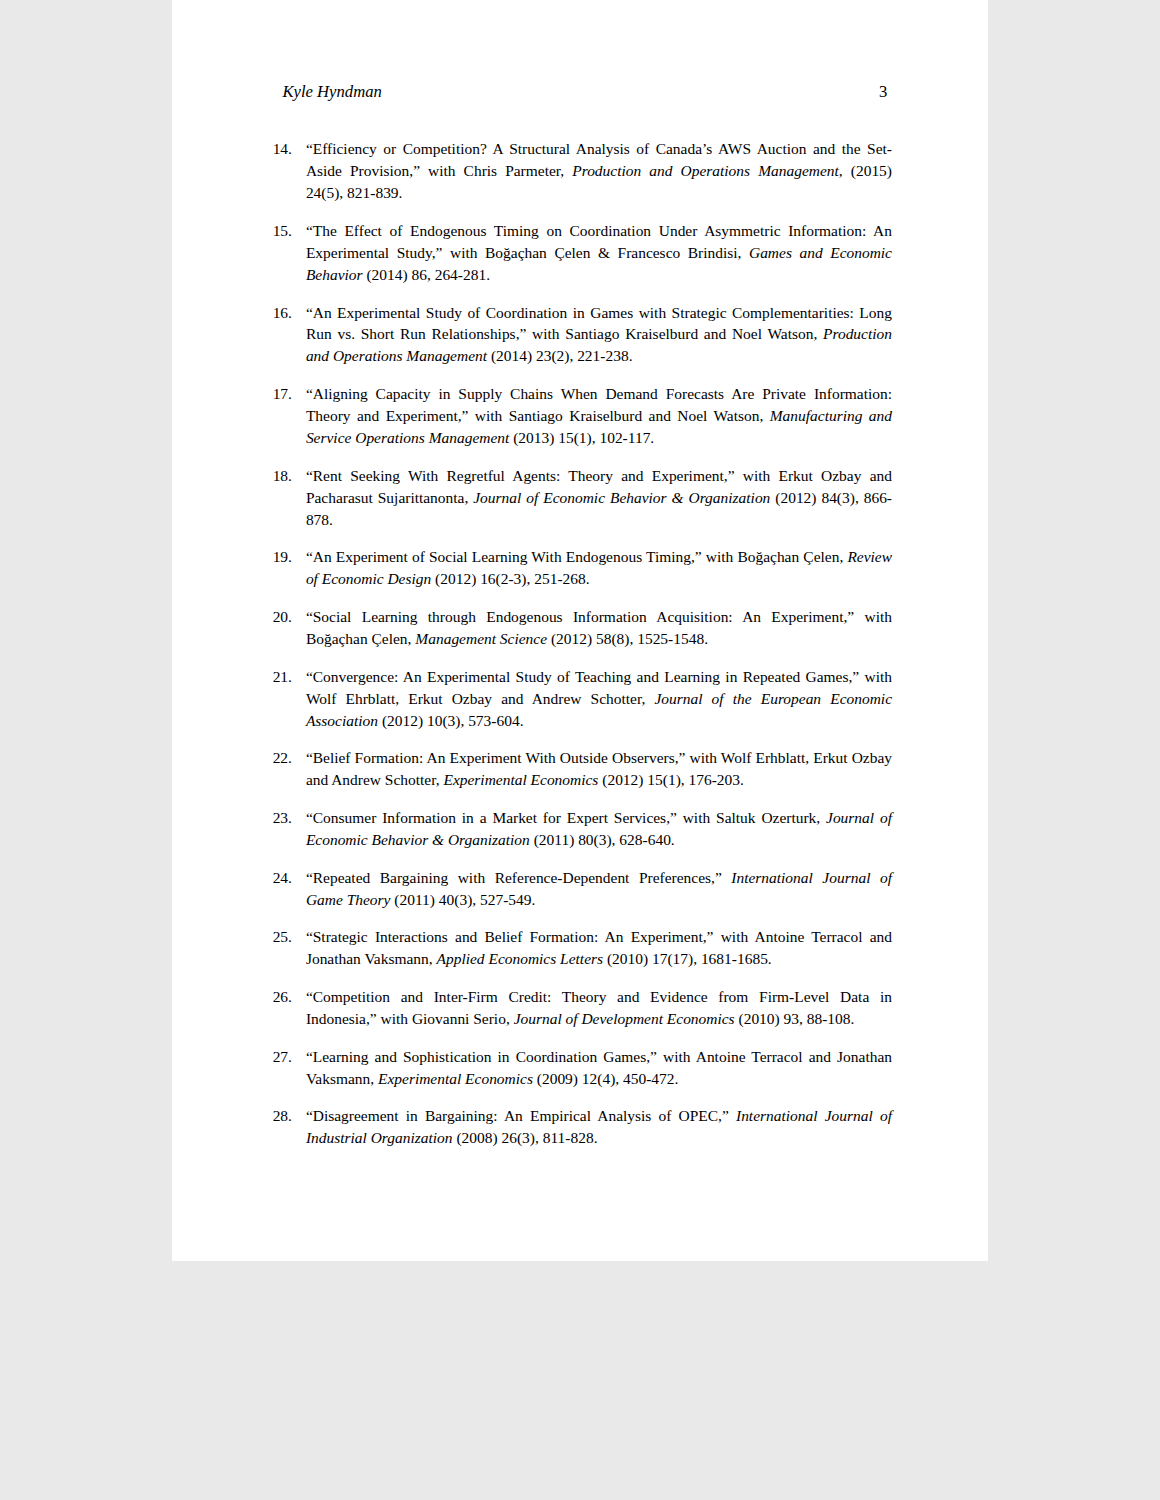Kyle Hyndman 3
14.“Efficiency or Competition? A Structural Analysis of Canada’s AWS Auction and the Set-Aside Provision,” with Chris Parmeter, Production and Operations Management, (2015) 24(5), 821-839.
15.“The Effect of Endogenous Timing on Coordination Under Asymmetric Information: An Experimental Study,” with Boğaçhan Çelen & Francesco Brindisi, Games and Economic Behavior (2014) 86, 264-281.
16.“An Experimental Study of Coordination in Games with Strategic Complementarities: Long Run vs. Short Run Relationships,” with Santiago Kraiselburd and Noel Watson, Production and Operations Management (2014) 23(2), 221-238.
17.“Aligning Capacity in Supply Chains When Demand Forecasts Are Private Information: Theory and Experiment,” with Santiago Kraiselburd and Noel Watson, Manufacturing and Service Operations Management (2013) 15(1), 102-117.
18.“Rent Seeking With Regretful Agents: Theory and Experiment,” with Erkut Ozbay and Pacharasut Sujarittanonta, Journal of Economic Behavior & Organization (2012) 84(3), 866-878.
19.“An Experiment of Social Learning With Endogenous Timing,” with Boğaçhan Çelen, Review of Economic Design (2012) 16(2-3), 251-268.
20.“Social Learning through Endogenous Information Acquisition: An Experiment,” with Boğaçhan Çelen, Management Science (2012) 58(8), 1525-1548.
21.“Convergence: An Experimental Study of Teaching and Learning in Repeated Games,” with Wolf Ehrblatt, Erkut Ozbay and Andrew Schotter, Journal of the European Economic Association (2012) 10(3), 573-604.
22.“Belief Formation: An Experiment With Outside Observers,” with Wolf Erhblatt, Erkut Ozbay and Andrew Schotter, Experimental Economics (2012) 15(1), 176-203.
23.“Consumer Information in a Market for Expert Services,” with Saltuk Ozerturk, Journal of Economic Behavior & Organization (2011) 80(3), 628-640.
24.“Repeated Bargaining with Reference-Dependent Preferences,” International Journal of Game Theory (2011) 40(3), 527-549.
25.“Strategic Interactions and Belief Formation: An Experiment,” with Antoine Terracol and Jonathan Vaksmann, Applied Economics Letters (2010) 17(17), 1681-1685.
26.“Competition and Inter-Firm Credit: Theory and Evidence from Firm-Level Data in Indonesia,” with Giovanni Serio, Journal of Development Economics (2010) 93, 88-108.
27.“Learning and Sophistication in Coordination Games,” with Antoine Terracol and Jonathan Vaksmann, Experimental Economics (2009) 12(4), 450-472.
28.“Disagreement in Bargaining: An Empirical Analysis of OPEC,” International Journal of Industrial Organization (2008) 26(3), 811-828.